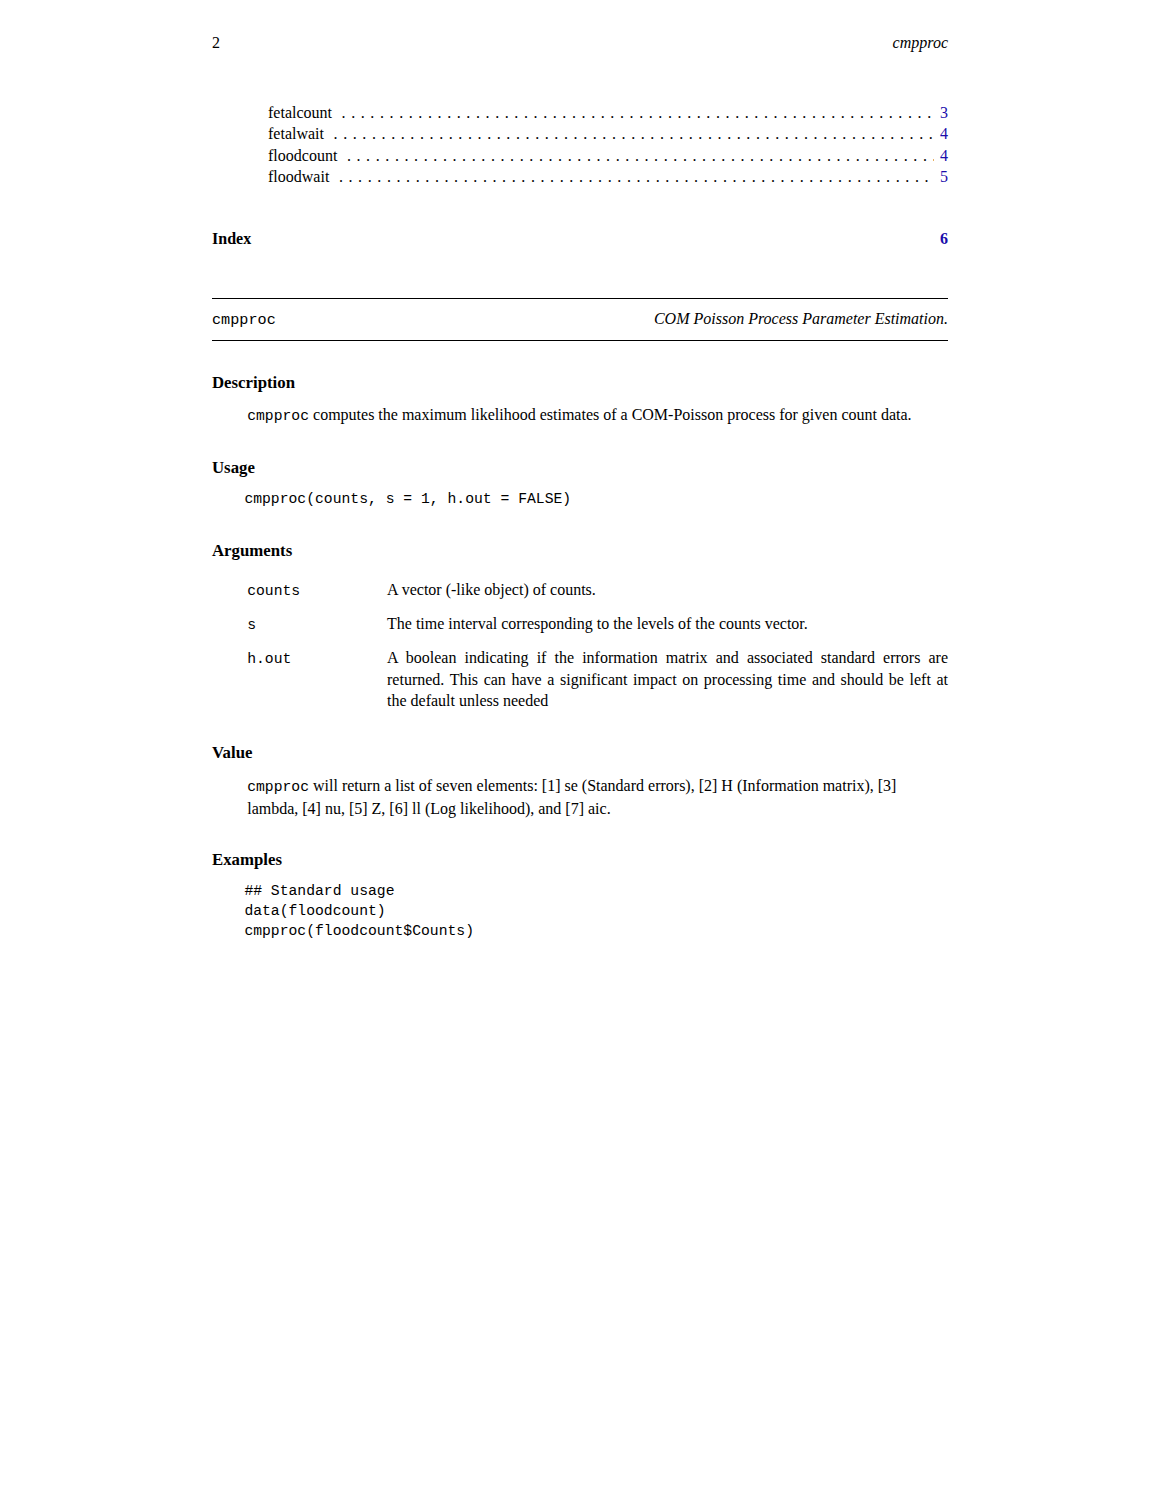2 cmpproc
fetalcount .................................................................. 3
fetalwait .................................................................. 4
floodcount .................................................................. 4
floodwait .................................................................. 5
Index 6
cmpproc COM Poisson Process Parameter Estimation.
Description
cmpproc computes the maximum likelihood estimates of a COM-Poisson process for given count data.
Usage
cmpproc(counts, s = 1, h.out = FALSE)
Arguments
counts
A vector (-like object) of counts.
s
The time interval corresponding to the levels of the counts vector.
h.out
A boolean indicating if the information matrix and associated standard errors are returned. This can have a significant impact on processing time and should be left at the default unless needed
Value
cmpproc will return a list of seven elements: [1] se (Standard errors), [2] H (Information matrix), [3] lambda, [4] nu, [5] Z, [6] ll (Log likelihood), and [7] aic.
Examples
## Standard usage
data(floodcount)
cmpproc(floodcount$Counts)